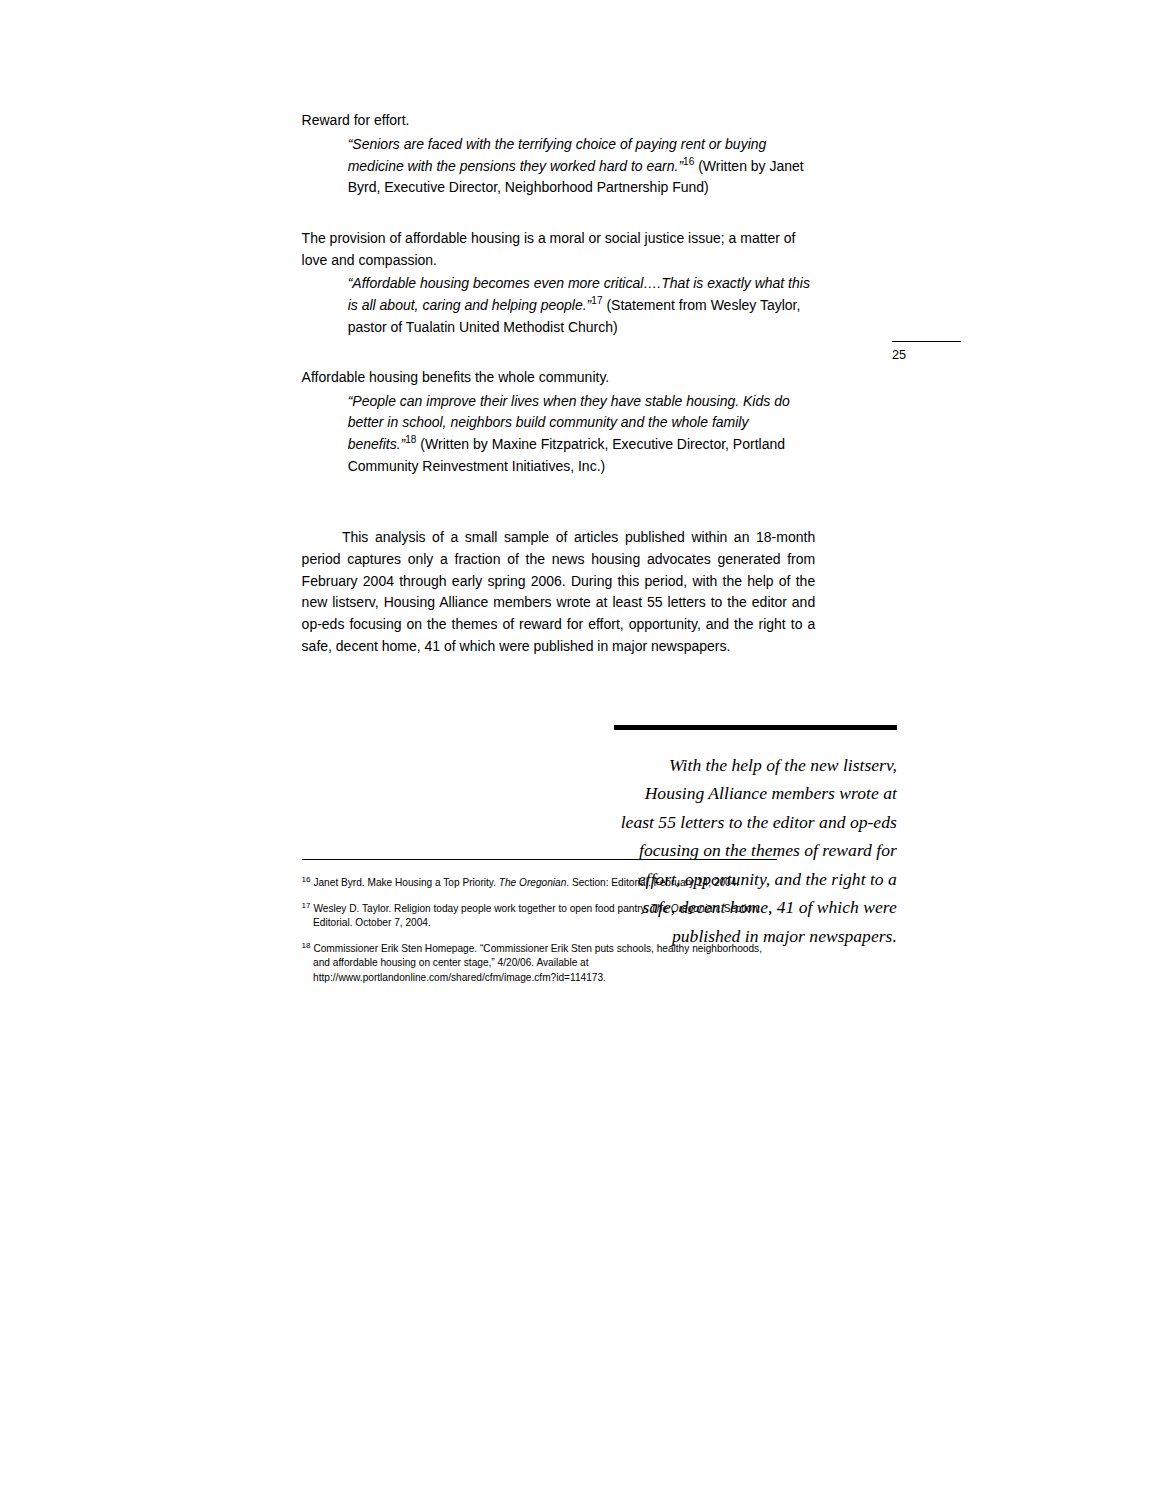25
Reward for effort.
“Seniors are faced with the terrifying choice of paying rent or buying medicine with the pensions they worked hard to earn.”16 (Written by Janet Byrd, Executive Director, Neighborhood Partnership Fund)
The provision of affordable housing is a moral or social justice issue; a matter of love and compassion.
“Affordable housing becomes even more critical….That is exactly what this is all about, caring and helping people.”17 (Statement from Wesley Taylor, pastor of Tualatin United Methodist Church)
Affordable housing benefits the whole community.
“People can improve their lives when they have stable housing. Kids do better in school, neighbors build community and the whole family benefits.”18 (Written by Maxine Fitzpatrick, Executive Director, Portland Community Reinvestment Initiatives, Inc.)
This analysis of a small sample of articles published within an 18-month period captures only a fraction of the news housing advocates generated from February 2004 through early spring 2006. During this period, with the help of the new listserv, Housing Alliance members wrote at least 55 letters to the editor and op-eds focusing on the themes of reward for effort, opportunity, and the right to a safe, decent home, 41 of which were published in major newspapers.
With the help of the new listserv, Housing Alliance members wrote at least 55 letters to the editor and op-eds focusing on the themes of reward for effort, opportunity, and the right to a safe, decent home, 41 of which were published in major newspapers.
16 Janet Byrd. Make Housing a Top Priority. The Oregonian. Section: Editorial. February 14, 2004.
17 Wesley D. Taylor. Religion today people work together to open food pantry. The Oregonian. Section: Editorial. October 7, 2004.
18 Commissioner Erik Sten Homepage. “Commissioner Erik Sten puts schools, healthy neighborhoods, and affordable housing on center stage,” 4/20/06. Available at http://www.portlandonline.com/shared/cfm/image.cfm?id=114173.